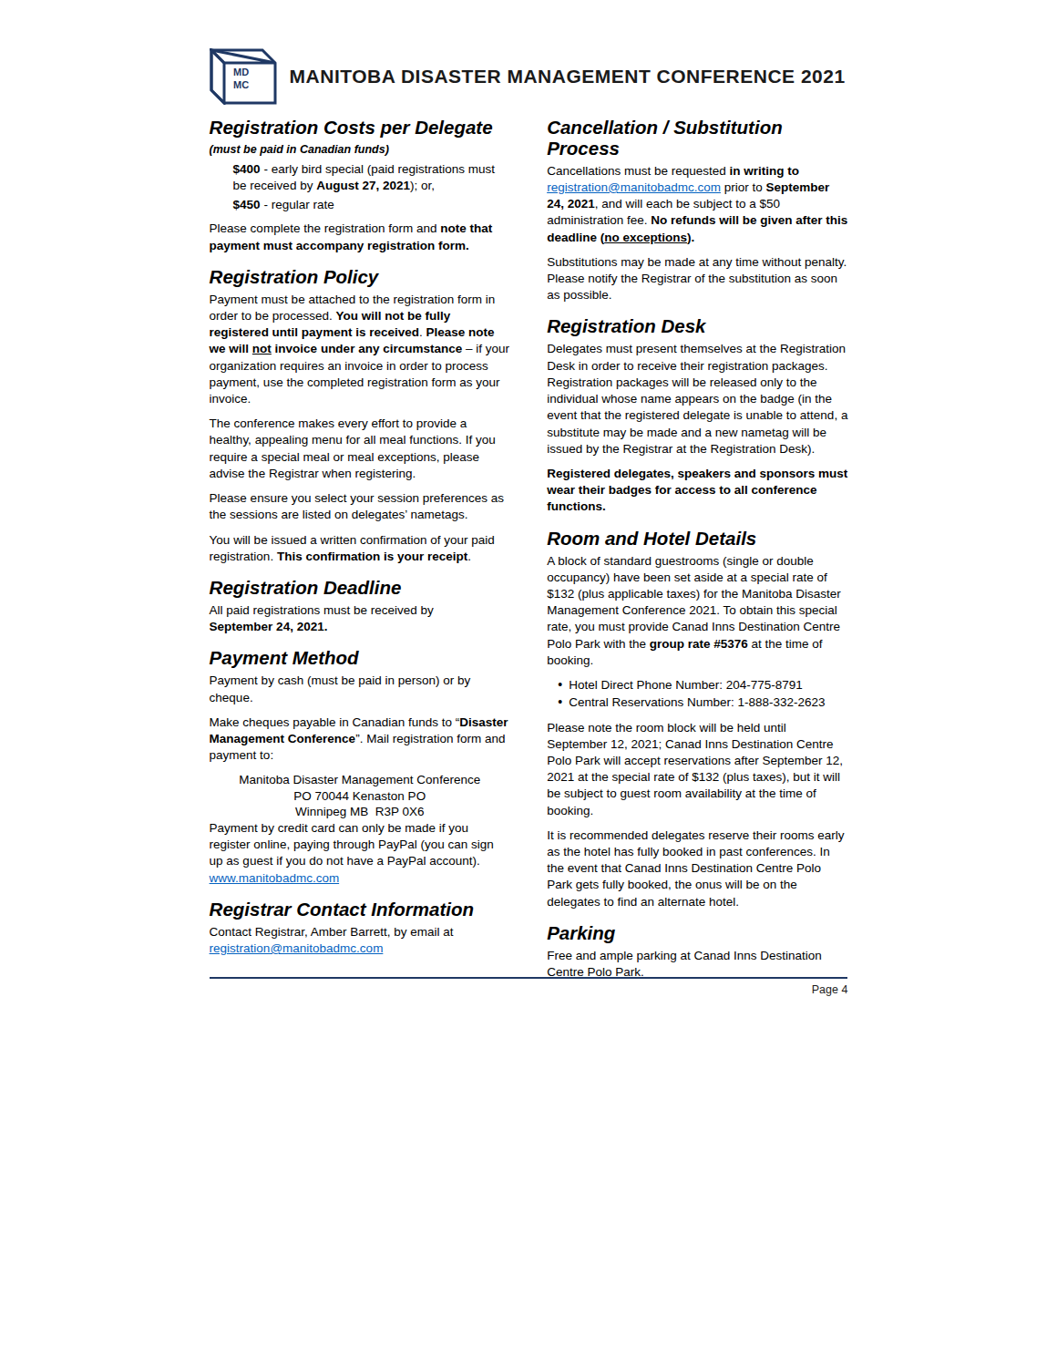MD MC
Manitoba Disaster Management Conference 2021
Registration Costs per Delegate
(must be paid in Canadian funds)
$400 - early bird special (paid registrations must be received by August 27, 2021); or,
$450 - regular rate
Please complete the registration form and note that payment must accompany registration form.
Registration Policy
Payment must be attached to the registration form in order to be processed. You will not be fully registered until payment is received. Please note we will not invoice under any circumstance – if your organization requires an invoice in order to process payment, use the completed registration form as your invoice.
The conference makes every effort to provide a healthy, appealing menu for all meal functions. If you require a special meal or meal exceptions, please advise the Registrar when registering.
Please ensure you select your session preferences as the sessions are listed on delegates’ nametags.
You will be issued a written confirmation of your paid registration. This confirmation is your receipt.
Registration Deadline
All paid registrations must be received by
September 24, 2021.
Payment Method
Payment by cash (must be paid in person) or by cheque.
Make cheques payable in Canadian funds to “Disaster Management Conference”. Mail registration form and payment to:
Manitoba Disaster Management Conference
PO 70044 Kenaston PO
Winnipeg MB R3P 0X6
Payment by credit card can only be made if you register online, paying through PayPal (you can sign up as guest if you do not have a PayPal account).
www.manitobadmc.com
Registrar Contact Information
Contact Registrar, Amber Barrett, by email at
registration@manitobadmc.com
Cancellation / Substitution Process
Cancellations must be requested in writing to registration@manitobadmc.com prior to September 24, 2021, and will each be subject to a $50 administration fee. No refunds will be given after this deadline (no exceptions).
Substitutions may be made at any time without penalty. Please notify the Registrar of the substitution as soon as possible.
Registration Desk
Delegates must present themselves at the Registration Desk in order to receive their registration packages. Registration packages will be released only to the individual whose name appears on the badge (in the event that the registered delegate is unable to attend, a substitute may be made and a new nametag will be issued by the Registrar at the Registration Desk).
Registered delegates, speakers and sponsors must wear their badges for access to all conference functions.
Room and Hotel Details
A block of standard guestrooms (single or double occupancy) have been set aside at a special rate of $132 (plus applicable taxes) for the Manitoba Disaster Management Conference 2021. To obtain this special rate, you must provide Canad Inns Destination Centre Polo Park with the group rate #5376 at the time of booking.
Hotel Direct Phone Number: 204-775-8791
Central Reservations Number: 1-888-332-2623
Please note the room block will be held until September 12, 2021; Canad Inns Destination Centre Polo Park will accept reservations after September 12, 2021 at the special rate of $132 (plus taxes), but it will be subject to guest room availability at the time of booking.
It is recommended delegates reserve their rooms early as the hotel has fully booked in past conferences. In the event that Canad Inns Destination Centre Polo Park gets fully booked, the onus will be on the delegates to find an alternate hotel.
Parking
Free and ample parking at Canad Inns Destination Centre Polo Park.
Page 4